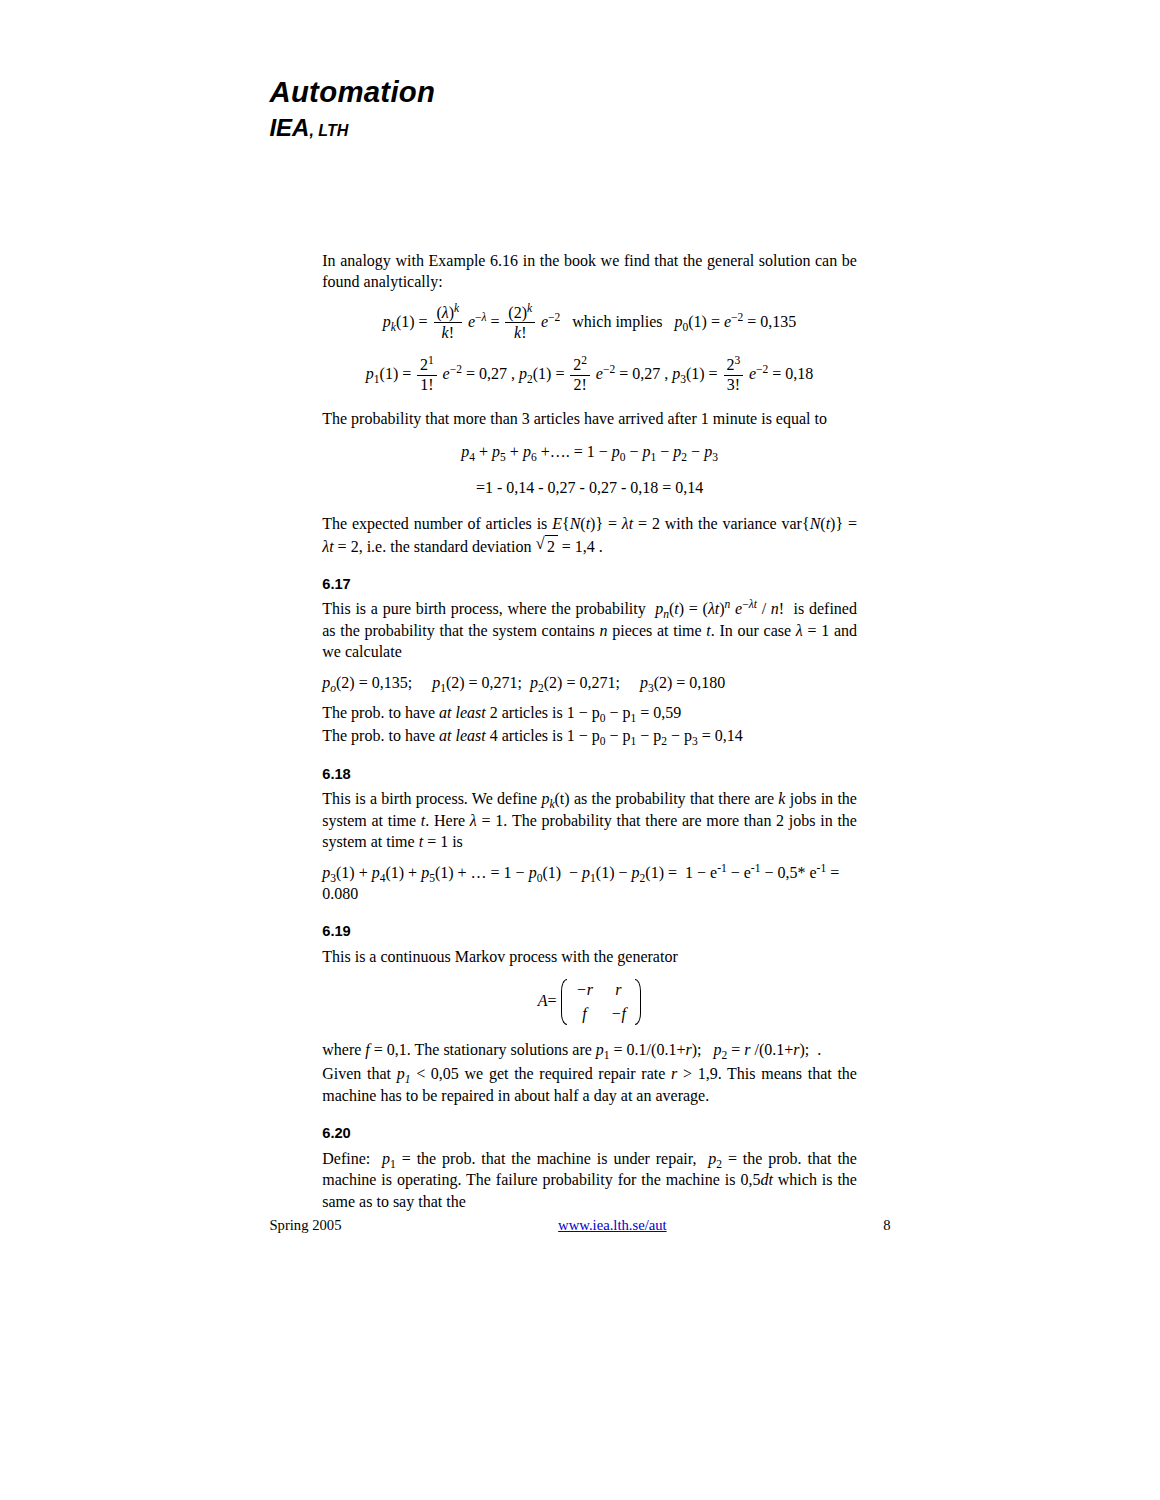Automation
IEA, LTH
In analogy with Example 6.16 in the book we find that the general solution can be found analytically:
pk(1) = (λ)k k! e−λ = (2)k k! e−2 which implies p0(1) = e−2 = 0,135
p1(1) = 211! e−2 = 0,27 , p2(1) = 222! e−2 = 0,27 , p3(1) = 233! e−2 = 0,18
The probability that more than 3 articles have arrived after 1 minute is equal to
p4 + p5 + p6 +…. = 1 − p0 − p1 − p2 − p3
=1 - 0,14 - 0,27 - 0,27 - 0,18 = 0,14
The expected number of articles is E{N(t)} = λt = 2 with the variance var{N(t)} = λt = 2, i.e. the standard deviation 2 = 1,4 .
6.17
This is a pure birth process, where the probability pn(t) = (λt)n e−λt / n! is defined as the probability that the system contains n pieces at time t. In our case λ = 1 and we calculate
po(2) = 0,135; p1(2) = 0,271; p2(2) = 0,271; p3(2) = 0,180
The prob. to have at least 2 articles is 1 − p0 − p1 = 0,59
The prob. to have at least 4 articles is 1 − p0 − p1 − p2 − p3 = 0,14
6.18
This is a birth process. We define pk(t) as the probability that there are k jobs in the system at time t. Here λ = 1. The probability that there are more than 2 jobs in the system at time t = 1 is
p3(1) + p4(1) + p5(1) + … = 1 − p0(1) − p1(1) − p2(1) = 1 − e-1 − e-1 − 0,5* e-1 = 0.080
6.19
This is a continuous Markov process with the generator
A=
| − r | r |
| f | − f |
where f = 0,1. The stationary solutions are p1 = 0.1/(0.1+r); p2 = r /(0.1+r); .
Given that p1 < 0,05 we get the required repair rate r > 1,9. This means that the machine has to be repaired in about half a day at an average.
6.20
Define: p1 = the prob. that the machine is under repair, p2 = the prob. that the machine is operating. The failure probability for the machine is 0,5dt which is the same as to say that the
Spring 2005
www.iea.lth.se/aut
8